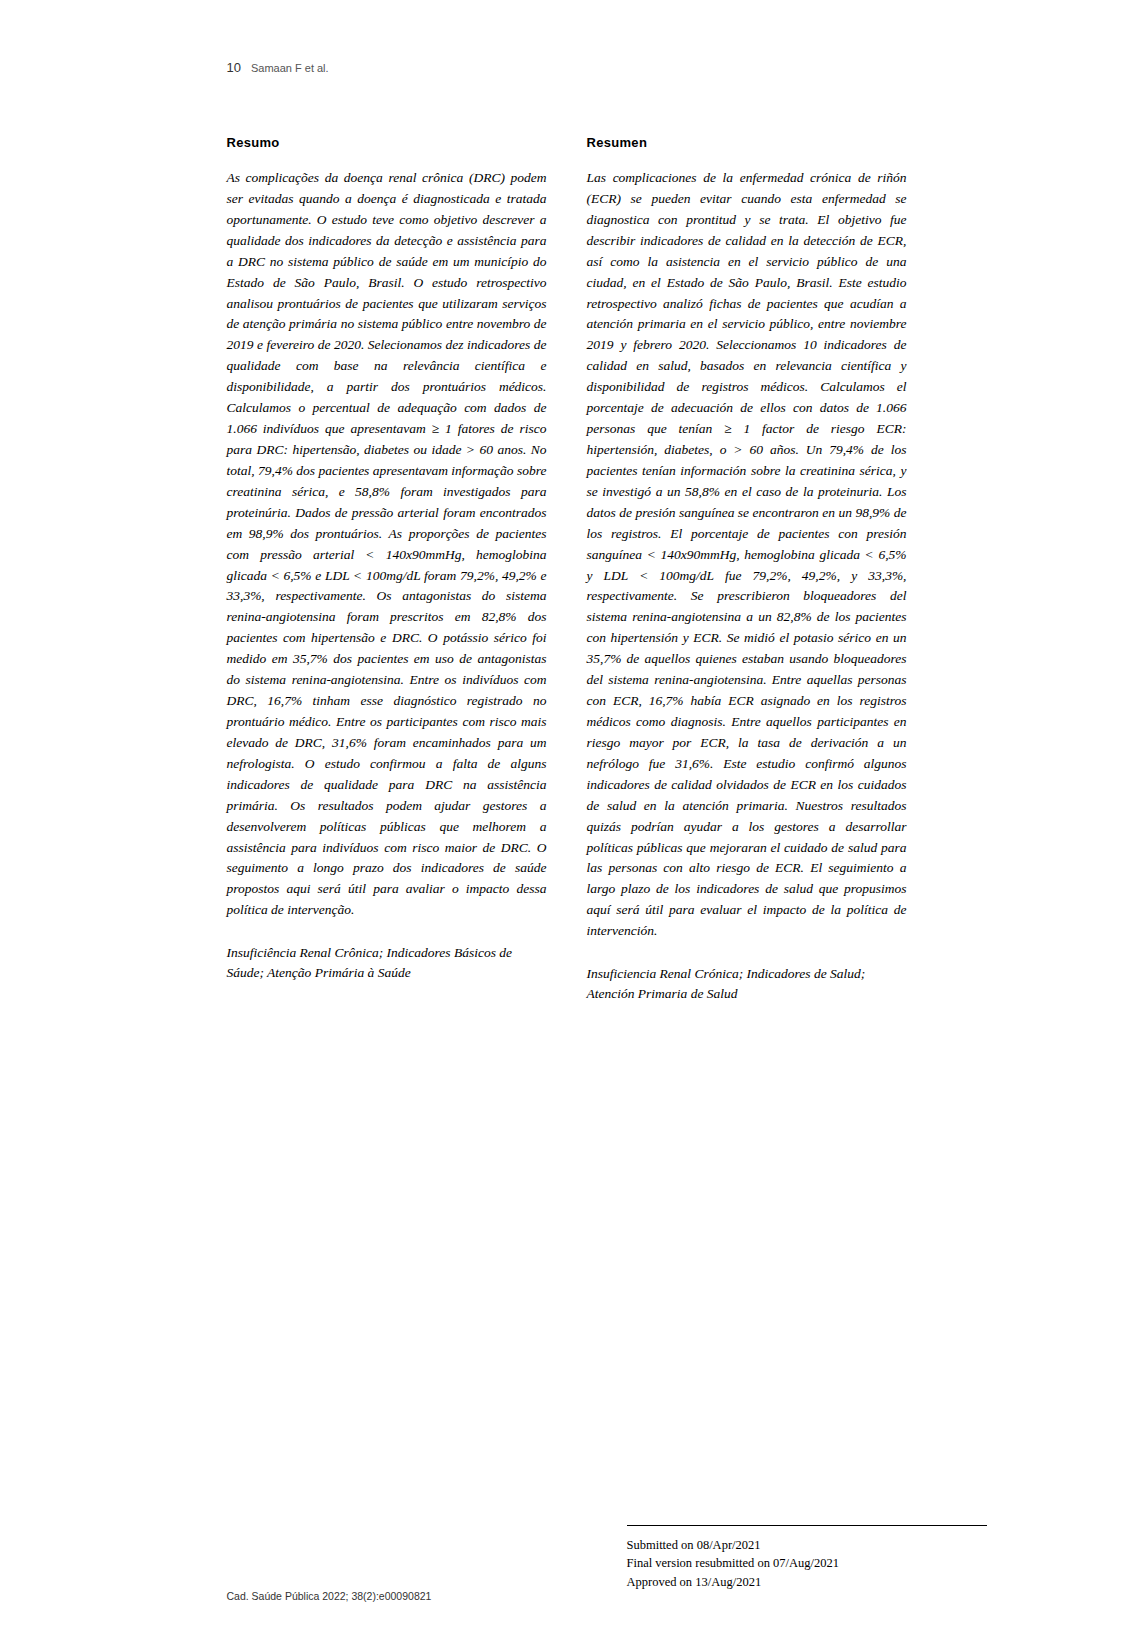10 Samaan F et al.
Resumo
As complicações da doença renal crônica (DRC) podem ser evitadas quando a doença é diagnosticada e tratada oportunamente. O estudo teve como objetivo descrever a qualidade dos indicadores da detecção e assistência para a DRC no sistema público de saúde em um município do Estado de São Paulo, Brasil. O estudo retrospectivo analisou prontuários de pacientes que utilizaram serviços de atenção primária no sistema público entre novembro de 2019 e fevereiro de 2020. Selecionamos dez indicadores de qualidade com base na relevância científica e disponibilidade, a partir dos prontuários médicos. Calculamos o percentual de adequação com dados de 1.066 indivíduos que apresentavam ≥ 1 fatores de risco para DRC: hipertensão, diabetes ou idade > 60 anos. No total, 79,4% dos pacientes apresentavam informação sobre creatinina sérica, e 58,8% foram investigados para proteinúria. Dados de pressão arterial foram encontrados em 98,9% dos prontuários. As proporções de pacientes com pressão arterial < 140x90mmHg, hemoglobina glicada < 6,5% e LDL < 100mg/dL foram 79,2%, 49,2% e 33,3%, respectivamente. Os antagonistas do sistema renina-angiotensina foram prescritos em 82,8% dos pacientes com hipertensão e DRC. O potássio sérico foi medido em 35,7% dos pacientes em uso de antagonistas do sistema renina-angiotensina. Entre os indivíduos com DRC, 16,7% tinham esse diagnóstico registrado no prontuário médico. Entre os participantes com risco mais elevado de DRC, 31,6% foram encaminhados para um nefrologista. O estudo confirmou a falta de alguns indicadores de qualidade para DRC na assistência primária. Os resultados podem ajudar gestores a desenvolverem políticas públicas que melhorem a assistência para indivíduos com risco maior de DRC. O seguimento a longo prazo dos indicadores de saúde propostos aqui será útil para avaliar o impacto dessa política de intervenção.
Insuficiência Renal Crônica; Indicadores Básicos de Sáude; Atenção Primária à Saúde
Resumen
Las complicaciones de la enfermedad crónica de riñón (ECR) se pueden evitar cuando esta enfermedad se diagnostica con prontitud y se trata. El objetivo fue describir indicadores de calidad en la detección de ECR, así como la asistencia en el servicio público de una ciudad, en el Estado de São Paulo, Brasil. Este estudio retrospectivo analizó fichas de pacientes que acudían a atención primaria en el servicio público, entre noviembre 2019 y febrero 2020. Seleccionamos 10 indicadores de calidad en salud, basados en relevancia científica y disponibilidad de registros médicos. Calculamos el porcentaje de adecuación de ellos con datos de 1.066 personas que tenían ≥ 1 factor de riesgo ECR: hipertensión, diabetes, o > 60 años. Un 79,4% de los pacientes tenían información sobre la creatinina sérica, y se investigó a un 58,8% en el caso de la proteinuria. Los datos de presión sanguínea se encontraron en un 98,9% de los registros. El porcentaje de pacientes con presión sanguínea < 140x90mmHg, hemoglobina glicada < 6,5% y LDL < 100mg/dL fue 79,2%, 49,2%, y 33,3%, respectivamente. Se prescribieron bloqueadores del sistema renina-angiotensina a un 82,8% de los pacientes con hipertensión y ECR. Se midió el potasio sérico en un 35,7% de aquellos quienes estaban usando bloqueadores del sistema renina-angiotensina. Entre aquellas personas con ECR, 16,7% había ECR asignado en los registros médicos como diagnosis. Entre aquellos participantes en riesgo mayor por ECR, la tasa de derivación a un nefrólogo fue 31,6%. Este estudio confirmó algunos indicadores de calidad olvidados de ECR en los cuidados de salud en la atención primaria. Nuestros resultados quizás podrían ayudar a los gestores a desarrollar políticas públicas que mejoraran el cuidado de salud para las personas con alto riesgo de ECR. El seguimiento a largo plazo de los indicadores de salud que propusimos aquí será útil para evaluar el impacto de la política de intervención.
Insuficiencia Renal Crónica; Indicadores de Salud; Atención Primaria de Salud
Submitted on 08/Apr/2021
Final version resubmitted on 07/Aug/2021
Approved on 13/Aug/2021
Cad. Saúde Pública 2022; 38(2):e00090821